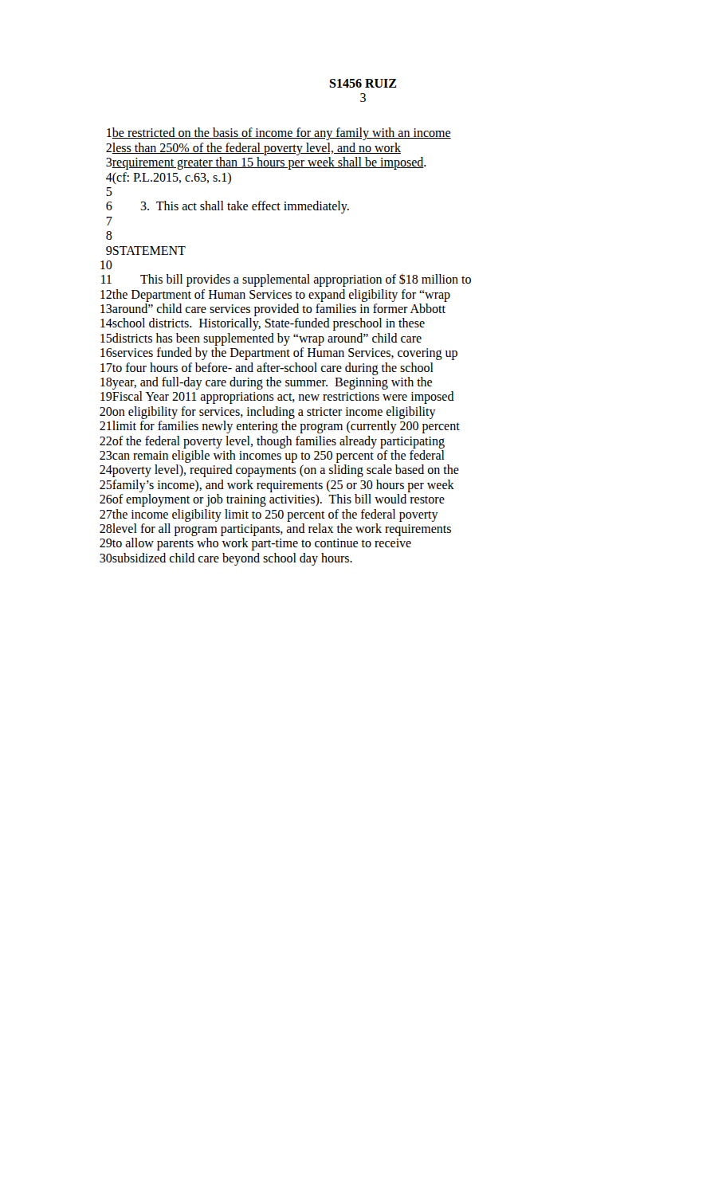S1456 RUIZ
3
| 1 | be restricted on the basis of income for any family with an income |
| 2 | less than 250% of the federal poverty level, and no work |
| 3 | requirement greater than 15 hours per week shall be imposed . |
| 4 | (cf: P.L.2015, c.63, s.1) |
| 5 | |
| 6 | 3. This act shall take effect immediately. |
| 7 | |
| 8 | |
| 9 | STATEMENT |
| 10 | |
| 11 | This bill provides a supplemental appropriation of $18 million to |
| 12 | the Department of Human Services to expand eligibility for “wrap |
| 13 | around” child care services provided to families in former Abbott |
| 14 | school districts. Historically, State-funded preschool in these |
| 15 | districts has been supplemented by “wrap around” child care |
| 16 | services funded by the Department of Human Services, covering up |
| 17 | to four hours of before- and after-school care during the school |
| 18 | year, and full-day care during the summer. Beginning with the |
| 19 | Fiscal Year 2011 appropriations act, new restrictions were imposed |
| 20 | on eligibility for services, including a stricter income eligibility |
| 21 | limit for families newly entering the program (currently 200 percent |
| 22 | of the federal poverty level, though families already participating |
| 23 | can remain eligible with incomes up to 250 percent of the federal |
| 24 | poverty level), required copayments (on a sliding scale based on the |
| 25 | family’s income), and work requirements (25 or 30 hours per week |
| 26 | of employment or job training activities). This bill would restore |
| 27 | the income eligibility limit to 250 percent of the federal poverty |
| 28 | level for all program participants, and relax the work requirements |
| 29 | to allow parents who work part-time to continue to receive |
| 30 | subsidized child care beyond school day hours. |